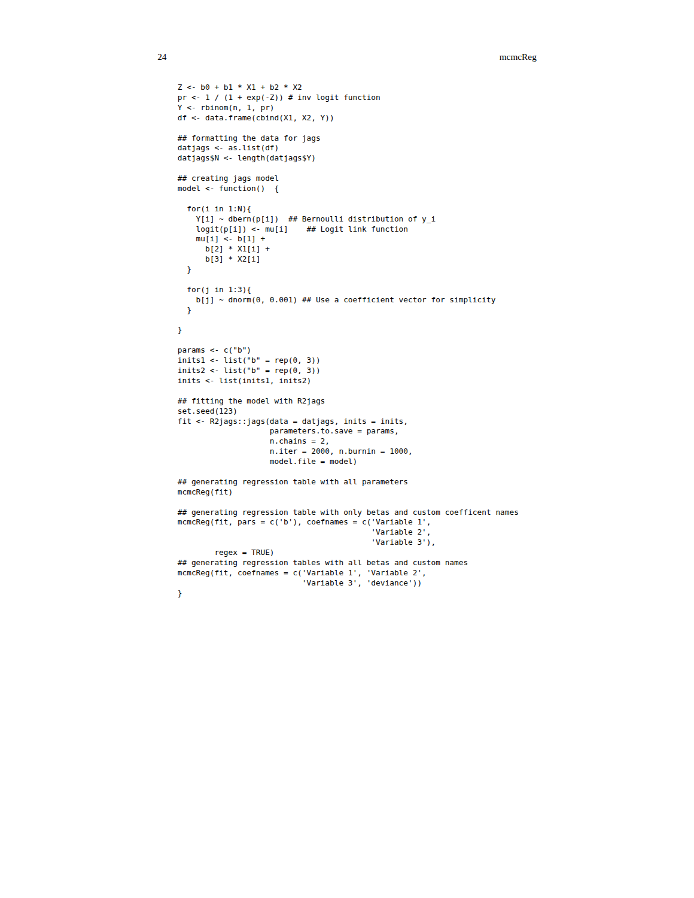24 mcmcReg
Z <- b0 + b1 * X1 + b2 * X2
pr <- 1 / (1 + exp(-Z)) # inv logit function
Y <- rbinom(n, 1, pr)
df <- data.frame(cbind(X1, X2, Y))

## formatting the data for jags
datjags <- as.list(df)
datjags$N <- length(datjags$Y)

## creating jags model
model <- function()  {

  for(i in 1:N){
    Y[i] ~ dbern(p[i])  ## Bernoulli distribution of y_i
    logit(p[i]) <- mu[i]    ## Logit link function
    mu[i] <- b[1] +
      b[2] * X1[i] +
      b[3] * X2[i]
  }

  for(j in 1:3){
    b[j] ~ dnorm(0, 0.001) ## Use a coefficient vector for simplicity
  }

}

params <- c("b")
inits1 <- list("b" = rep(0, 3))
inits2 <- list("b" = rep(0, 3))
inits <- list(inits1, inits2)

## fitting the model with R2jags
set.seed(123)
fit <- R2jags::jags(data = datjags, inits = inits,
                    parameters.to.save = params,
                    n.chains = 2,
                    n.iter = 2000, n.burnin = 1000,
                    model.file = model)

## generating regression table with all parameters
mcmcReg(fit)

## generating regression table with only betas and custom coefficent names
mcmcReg(fit, pars = c('b'), coefnames = c('Variable 1',
                                          'Variable 2',
                                          'Variable 3'),
        regex = TRUE)
## generating regression tables with all betas and custom names
mcmcReg(fit, coefnames = c('Variable 1', 'Variable 2',
                           'Variable 3', 'deviance'))
}